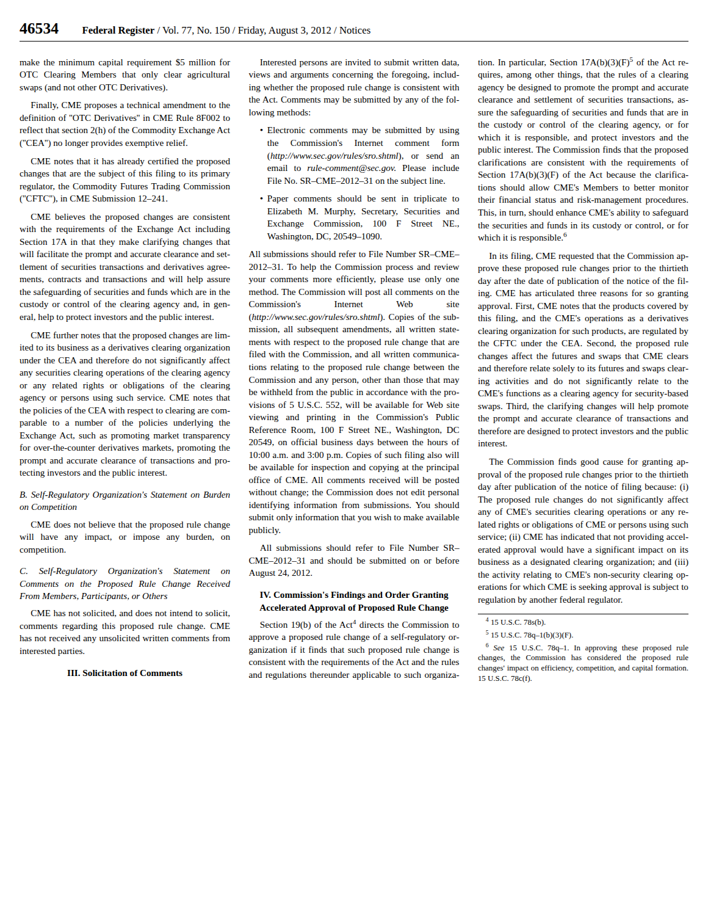46534 Federal Register / Vol. 77, No. 150 / Friday, August 3, 2012 / Notices
make the minimum capital requirement $5 million for OTC Clearing Members that only clear agricultural swaps (and not other OTC Derivatives).
Finally, CME proposes a technical amendment to the definition of ''OTC Derivatives'' in CME Rule 8F002 to reflect that section 2(h) of the Commodity Exchange Act (''CEA'') no longer provides exemptive relief.
CME notes that it has already certified the proposed changes that are the subject of this filing to its primary regulator, the Commodity Futures Trading Commission (''CFTC''), in CME Submission 12–241.
CME believes the proposed changes are consistent with the requirements of the Exchange Act including Section 17A in that they make clarifying changes that will facilitate the prompt and accurate clearance and settlement of securities transactions and derivatives agreements, contracts and transactions and will help assure the safeguarding of securities and funds which are in the custody or control of the clearing agency and, in general, help to protect investors and the public interest.
CME further notes that the proposed changes are limited to its business as a derivatives clearing organization under the CEA and therefore do not significantly affect any securities clearing operations of the clearing agency or any related rights or obligations of the clearing agency or persons using such service. CME notes that the policies of the CEA with respect to clearing are comparable to a number of the policies underlying the Exchange Act, such as promoting market transparency for over-the-counter derivatives markets, promoting the prompt and accurate clearance of transactions and protecting investors and the public interest.
B. Self-Regulatory Organization's Statement on Burden on Competition
CME does not believe that the proposed rule change will have any impact, or impose any burden, on competition.
C. Self-Regulatory Organization's Statement on Comments on the Proposed Rule Change Received From Members, Participants, or Others
CME has not solicited, and does not intend to solicit, comments regarding this proposed rule change. CME has not received any unsolicited written comments from interested parties.
III. Solicitation of Comments
Interested persons are invited to submit written data, views and arguments concerning the foregoing, including whether the proposed rule change is consistent with the Act. Comments may be submitted by any of the following methods:
Electronic comments may be submitted by using the Commission's Internet comment form (http://www.sec.gov/rules/sro.shtml), or send an email to rule-comment@sec.gov. Please include File No. SR–CME–2012–31 on the subject line.
Paper comments should be sent in triplicate to Elizabeth M. Murphy, Secretary, Securities and Exchange Commission, 100 F Street NE., Washington, DC, 20549–1090.
All submissions should refer to File Number SR–CME–2012–31. To help the Commission process and review your comments more efficiently, please use only one method. The Commission will post all comments on the Commission's Internet Web site (http://www.sec.gov/rules/sro.shtml). Copies of the submission, all subsequent amendments, all written statements with respect to the proposed rule change that are filed with the Commission, and all written communications relating to the proposed rule change between the Commission and any person, other than those that may be withheld from the public in accordance with the provisions of 5 U.S.C. 552, will be available for Web site viewing and printing in the Commission's Public Reference Room, 100 F Street NE., Washington, DC 20549, on official business days between the hours of 10:00 a.m. and 3:00 p.m. Copies of such filing also will be available for inspection and copying at the principal office of CME. All comments received will be posted without change; the Commission does not edit personal identifying information from submissions. You should submit only information that you wish to make available publicly.
All submissions should refer to File Number SR–CME–2012–31 and should be submitted on or before August 24, 2012.
IV. Commission's Findings and Order Granting Accelerated Approval of Proposed Rule Change
Section 19(b) of the Act4 directs the Commission to approve a proposed rule change of a self-regulatory organization if it finds that such proposed rule change is consistent with the requirements of the Act and the rules and regulations thereunder applicable to such organization. In particular, Section 17A(b)(3)(F)5 of the Act requires, among other things, that the rules of a clearing agency be designed to promote the prompt and accurate clearance and settlement of securities transactions, assure the safeguarding of securities and funds that are in the custody or control of the clearing agency, or for which it is responsible, and protect investors and the public interest. The Commission finds that the proposed clarifications are consistent with the requirements of Section 17A(b)(3)(F) of the Act because the clarifications should allow CME's Members to better monitor their financial status and risk-management procedures. This, in turn, should enhance CME's ability to safeguard the securities and funds in its custody or control, or for which it is responsible.6
In its filing, CME requested that the Commission approve these proposed rule changes prior to the thirtieth day after the date of publication of the notice of the filing. CME has articulated three reasons for so granting approval. First, CME notes that the products covered by this filing, and the CME's operations as a derivatives clearing organization for such products, are regulated by the CFTC under the CEA. Second, the proposed rule changes affect the futures and swaps that CME clears and therefore relate solely to its futures and swaps clearing activities and do not significantly relate to the CME's functions as a clearing agency for security-based swaps. Third, the clarifying changes will help promote the prompt and accurate clearance of transactions and therefore are designed to protect investors and the public interest.
The Commission finds good cause for granting approval of the proposed rule changes prior to the thirtieth day after publication of the notice of filing because: (i) The proposed rule changes do not significantly affect any of CME's securities clearing operations or any related rights or obligations of CME or persons using such service; (ii) CME has indicated that not providing accelerated approval would have a significant impact on its business as a designated clearing organization; and (iii) the activity relating to CME's non-security clearing operations for which CME is seeking approval is subject to regulation by another federal regulator.
4 15 U.S.C. 78s(b).
5 15 U.S.C. 78q–1(b)(3)(F).
6 See 15 U.S.C. 78q–1. In approving these proposed rule changes, the Commission has considered the proposed rule changes' impact on efficiency, competition, and capital formation. 15 U.S.C. 78c(f).